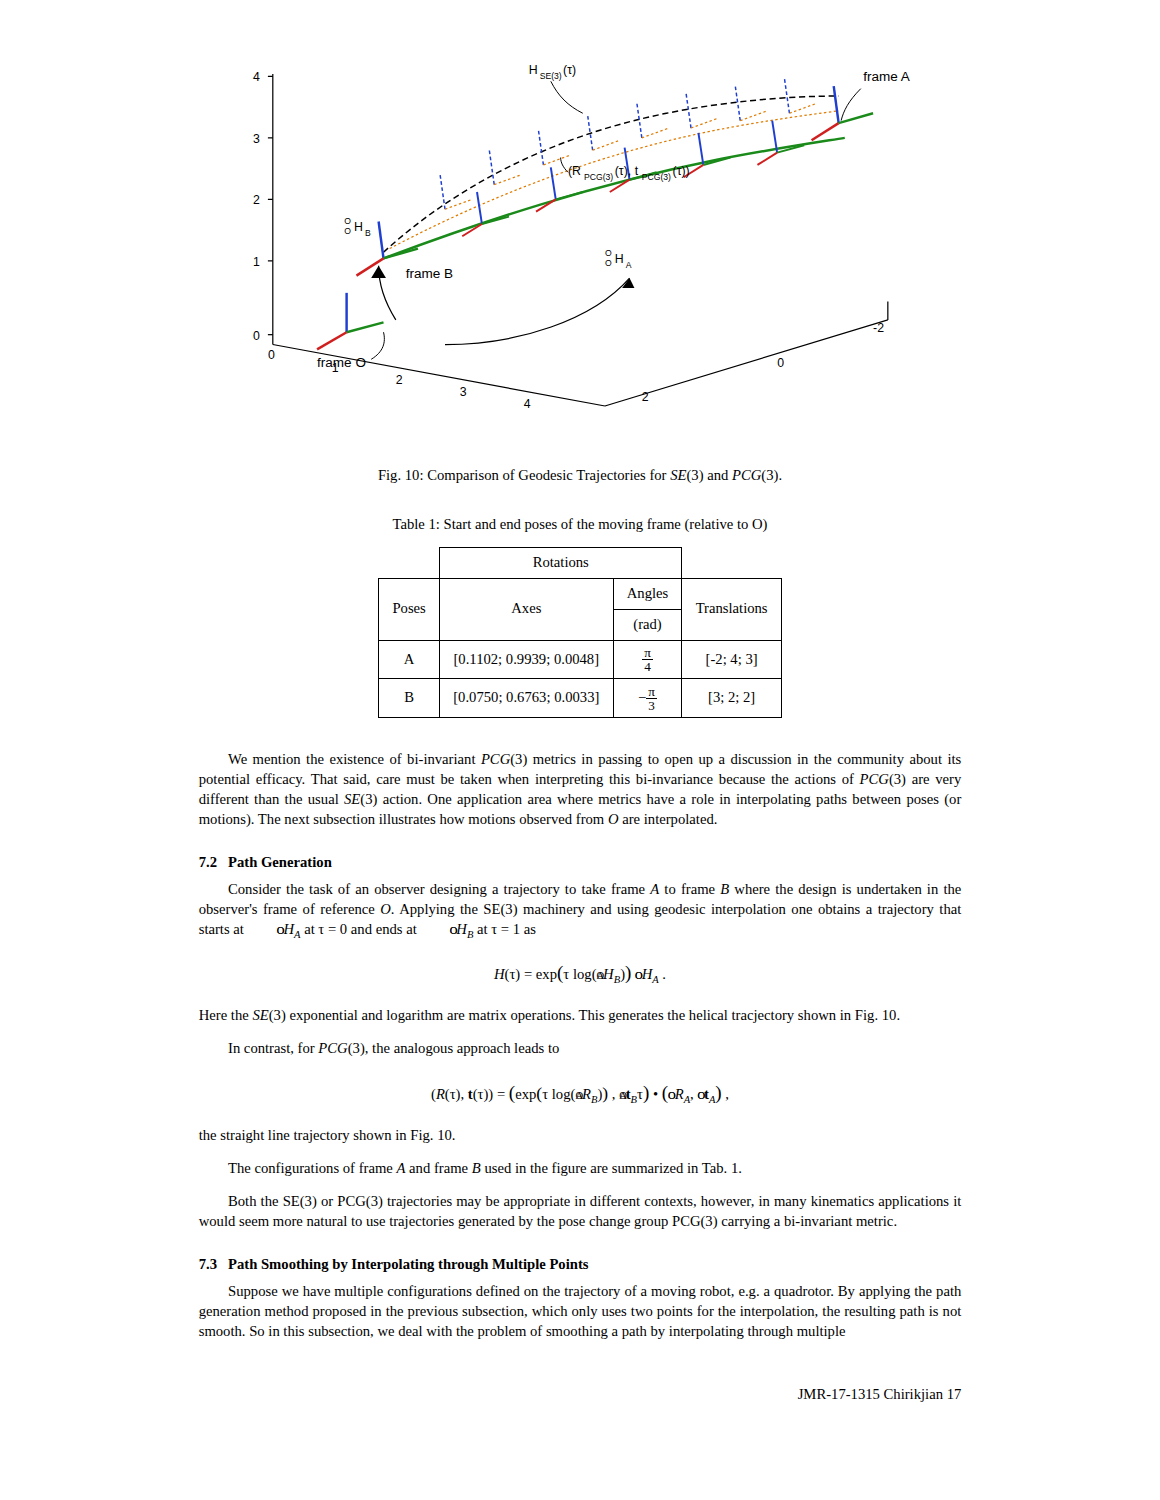4 3 2 1 0 0 1 2 3 4 2 0 -2 frame A frame B frame O H SE(3) (τ) (R PCG(3) (τ), t PCG(3) (τ)) O O H B O O H A
Fig. 10: Comparison of Geodesic Trajectories for SE(3) and PCG(3).
Table 1: Start and end poses of the moving frame (relative to O)
| | Rotations | |
| Poses | Axes | Angles | Translations |
| (rad) |
| A | [0.1102; 0.9939; 0.0048] | π 4 | [-2; 4; 3] |
| B | [0.0750; 0.6763; 0.0033] | − π 3 | [3; 2; 2] |
We mention the existence of bi-invariant PCG(3) metrics in passing to open up a discussion in the community about its potential efficacy. That said, care must be taken when interpreting this bi-invariance because the actions of PCG(3) are very different than the usual SE(3) action. One application area where metrics have a role in interpolating paths between poses (or motions). The next subsection illustrates how motions observed from O are interpolated.
7.2 Path Generation
Consider the task of an observer designing a trajectory to take frame A to frame B where the design is undertaken in the observer's frame of reference O. Applying the SE(3) machinery and using geodesic interpolation one obtains a trajectory that starts at OO HA at τ = 0 and ends at OO HB at τ = 1 as
H(τ) = exp(τ log(AO HB)) OO HA .
Here the SE(3) exponential and logarithm are matrix operations. This generates the helical tracjectory shown in Fig. 10.
In contrast, for PCG(3), the analogous approach leads to
(R(τ), t(τ)) = (exp(τ log(AO RB)) , AO tBτ) • (OO RA, OO tA) ,
the straight line trajectory shown in Fig. 10.
The configurations of frame A and frame B used in the figure are summarized in Tab. 1.
Both the SE(3) or PCG(3) trajectories may be appropriate in different contexts, however, in many kinematics applications it would seem more natural to use trajectories generated by the pose change group PCG(3) carrying a bi-invariant metric.
7.3 Path Smoothing by Interpolating through Multiple Points
Suppose we have multiple configurations defined on the trajectory of a moving robot, e.g. a quadrotor. By applying the path generation method proposed in the previous subsection, which only uses two points for the interpolation, the resulting path is not smooth. So in this subsection, we deal with the problem of smoothing a path by interpolating through multiple
JMR-17-1315 Chirikjian 17